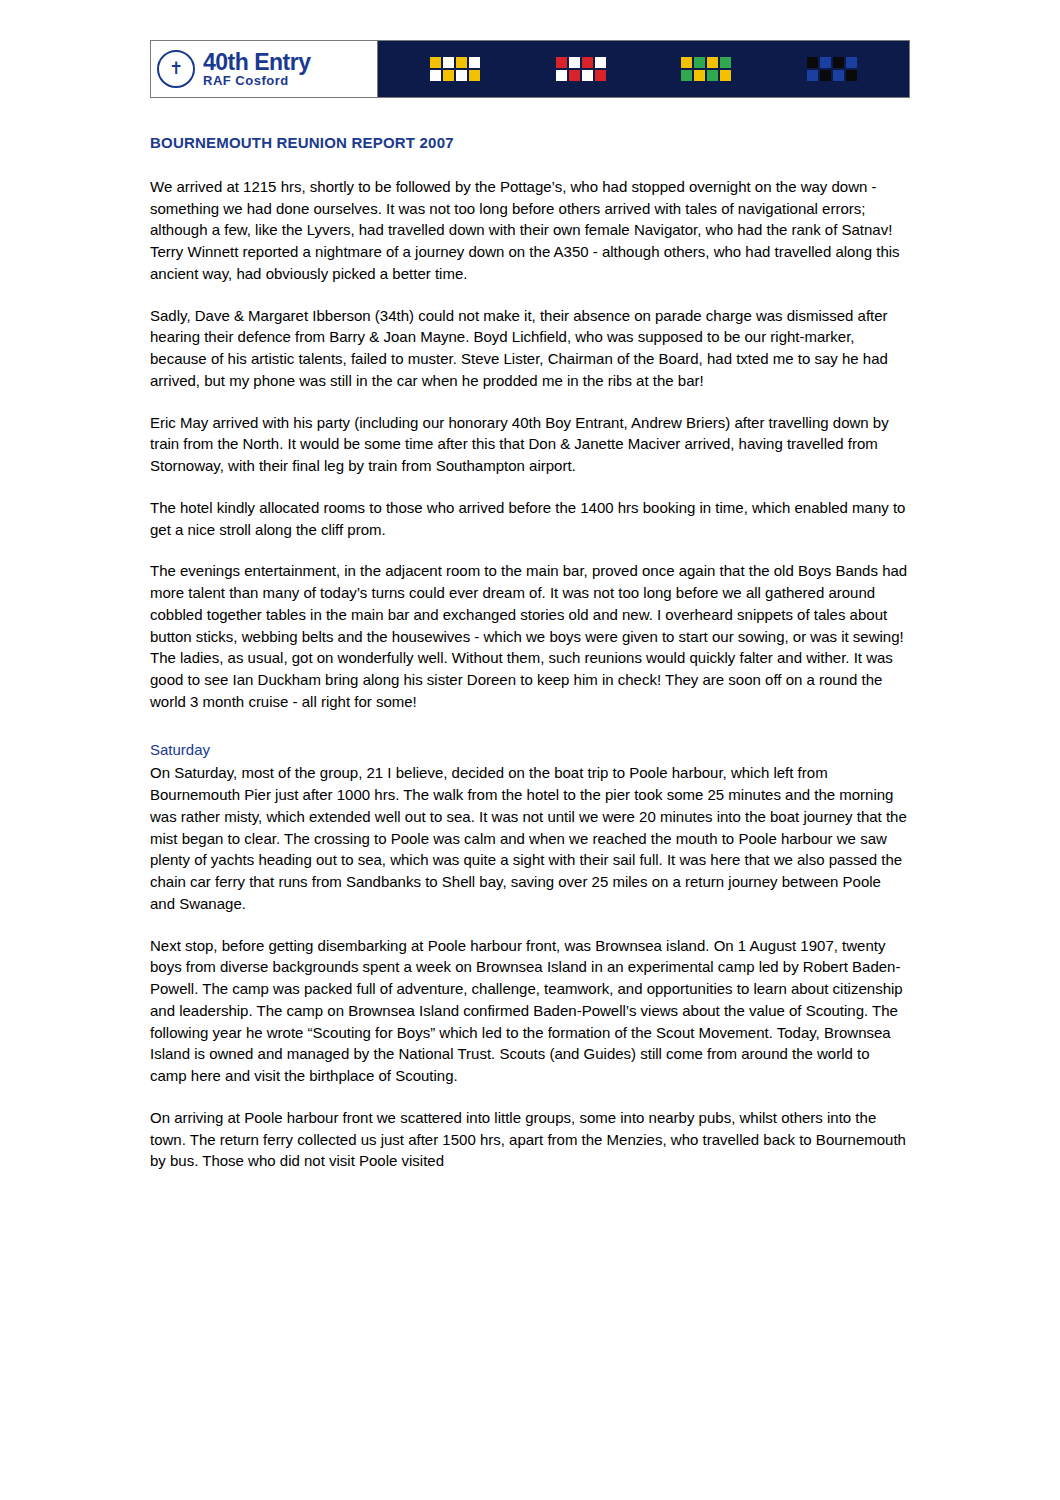✝
40th Entry
RAF Cosford
BOURNEMOUTH REUNION REPORT 2007
We arrived at 1215 hrs, shortly to be followed by the Pottage’s, who had stopped overnight on the way down - something we had done ourselves. It was not too long before others arrived with tales of navigational errors; although a few, like the Lyvers, had travelled down with their own female Navigator, who had the rank of Satnav! Terry Winnett reported a nightmare of a journey down on the A350 - although others, who had travelled along this ancient way, had obviously picked a better time.
Sadly, Dave & Margaret Ibberson (34th) could not make it, their absence on parade charge was dismissed after hearing their defence from Barry & Joan Mayne. Boyd Lichfield, who was supposed to be our right-marker, because of his artistic talents, failed to muster. Steve Lister, Chairman of the Board, had txted me to say he had arrived, but my phone was still in the car when he prodded me in the ribs at the bar!
Eric May arrived with his party (including our honorary 40th Boy Entrant, Andrew Briers) after travelling down by train from the North. It would be some time after this that Don & Janette Maciver arrived, having travelled from Stornoway, with their final leg by train from Southampton airport.
The hotel kindly allocated rooms to those who arrived before the 1400 hrs booking in time, which enabled many to get a nice stroll along the cliff prom.
The evenings entertainment, in the adjacent room to the main bar, proved once again that the old Boys Bands had more talent than many of today’s turns could ever dream of. It was not too long before we all gathered around cobbled together tables in the main bar and exchanged stories old and new. I overheard snippets of tales about button sticks, webbing belts and the housewives - which we boys were given to start our sowing, or was it sewing! The ladies, as usual, got on wonderfully well. Without them, such reunions would quickly falter and wither. It was good to see Ian Duckham bring along his sister Doreen to keep him in check! They are soon off on a round the world 3 month cruise - all right for some!
Saturday
On Saturday, most of the group, 21 I believe, decided on the boat trip to Poole harbour, which left from Bournemouth Pier just after 1000 hrs. The walk from the hotel to the pier took some 25 minutes and the morning was rather misty, which extended well out to sea. It was not until we were 20 minutes into the boat journey that the mist began to clear. The crossing to Poole was calm and when we reached the mouth to Poole harbour we saw plenty of yachts heading out to sea, which was quite a sight with their sail full. It was here that we also passed the chain car ferry that runs from Sandbanks to Shell bay, saving over 25 miles on a return journey between Poole and Swanage.
Next stop, before getting disembarking at Poole harbour front, was Brownsea island. On 1 August 1907, twenty boys from diverse backgrounds spent a week on Brownsea Island in an experimental camp led by Robert Baden-Powell. The camp was packed full of adventure, challenge, teamwork, and opportunities to learn about citizenship and leadership. The camp on Brownsea Island confirmed Baden-Powell’s views about the value of Scouting. The following year he wrote “Scouting for Boys” which led to the formation of the Scout Movement. Today, Brownsea Island is owned and managed by the National Trust. Scouts (and Guides) still come from around the world to camp here and visit the birthplace of Scouting.
On arriving at Poole harbour front we scattered into little groups, some into nearby pubs, whilst others into the town. The return ferry collected us just after 1500 hrs, apart from the Menzies, who travelled back to Bournemouth by bus. Those who did not visit Poole visited